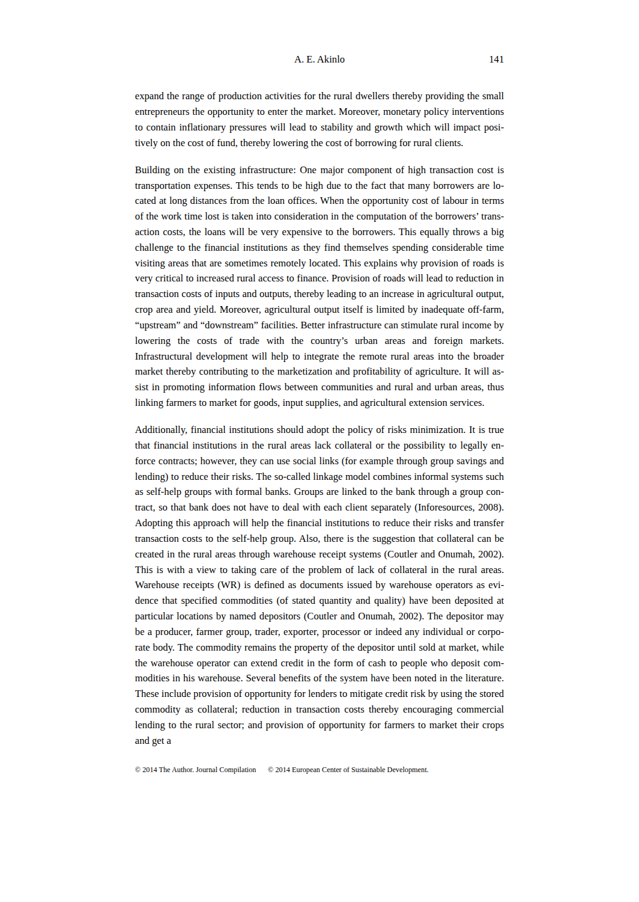A. E. Akinlo 141
expand the range of production activities for the rural dwellers thereby providing the small entrepreneurs the opportunity to enter the market. Moreover, monetary policy interventions to contain inflationary pressures will lead to stability and growth which will impact positively on the cost of fund, thereby lowering the cost of borrowing for rural clients.
Building on the existing infrastructure: One major component of high transaction cost is transportation expenses. This tends to be high due to the fact that many borrowers are located at long distances from the loan offices. When the opportunity cost of labour in terms of the work time lost is taken into consideration in the computation of the borrowers’ transaction costs, the loans will be very expensive to the borrowers. This equally throws a big challenge to the financial institutions as they find themselves spending considerable time visiting areas that are sometimes remotely located. This explains why provision of roads is very critical to increased rural access to finance. Provision of roads will lead to reduction in transaction costs of inputs and outputs, thereby leading to an increase in agricultural output, crop area and yield. Moreover, agricultural output itself is limited by inadequate off-farm, “upstream” and “downstream” facilities. Better infrastructure can stimulate rural income by lowering the costs of trade with the country’s urban areas and foreign markets. Infrastructural development will help to integrate the remote rural areas into the broader market thereby contributing to the marketization and profitability of agriculture. It will assist in promoting information flows between communities and rural and urban areas, thus linking farmers to market for goods, input supplies, and agricultural extension services.
Additionally, financial institutions should adopt the policy of risks minimization. It is true that financial institutions in the rural areas lack collateral or the possibility to legally enforce contracts; however, they can use social links (for example through group savings and lending) to reduce their risks. The so-called linkage model combines informal systems such as self-help groups with formal banks. Groups are linked to the bank through a group contract, so that bank does not have to deal with each client separately (Inforesources, 2008). Adopting this approach will help the financial institutions to reduce their risks and transfer transaction costs to the self-help group. Also, there is the suggestion that collateral can be created in the rural areas through warehouse receipt systems (Coutler and Onumah, 2002). This is with a view to taking care of the problem of lack of collateral in the rural areas. Warehouse receipts (WR) is defined as documents issued by warehouse operators as evidence that specified commodities (of stated quantity and quality) have been deposited at particular locations by named depositors (Coutler and Onumah, 2002). The depositor may be a producer, farmer group, trader, exporter, processor or indeed any individual or corporate body. The commodity remains the property of the depositor until sold at market, while the warehouse operator can extend credit in the form of cash to people who deposit commodities in his warehouse. Several benefits of the system have been noted in the literature. These include provision of opportunity for lenders to mitigate credit risk by using the stored commodity as collateral; reduction in transaction costs thereby encouraging commercial lending to the rural sector; and provision of opportunity for farmers to market their crops and get a
© 2014 The Author. Journal Compilation © 2014 European Center of Sustainable Development.